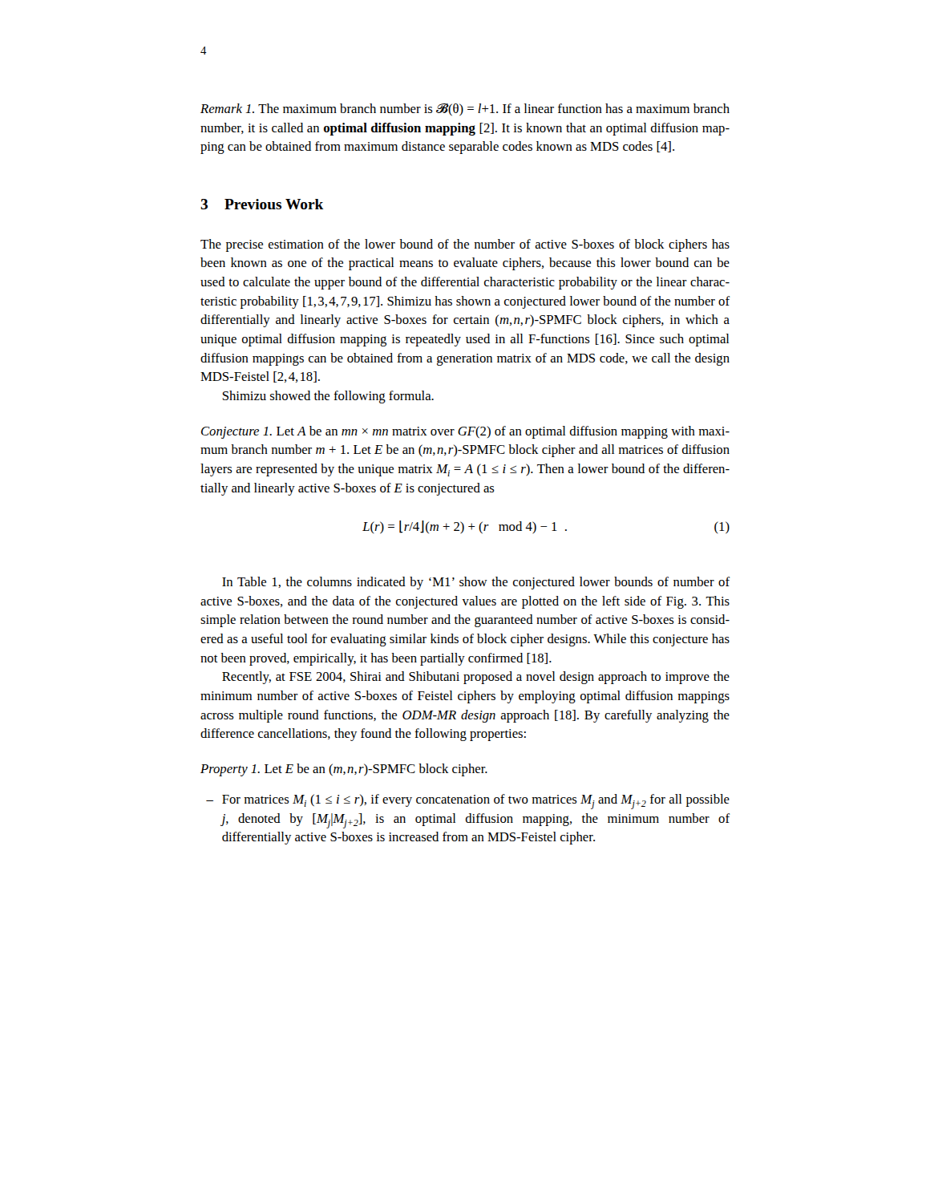4
Remark 1. The maximum branch number is 𝓑(θ) = l+1. If a linear function has a maximum branch number, it is called an optimal diffusion mapping [2]. It is known that an optimal diffusion mapping can be obtained from maximum distance separable codes known as MDS codes [4].
3 Previous Work
The precise estimation of the lower bound of the number of active S-boxes of block ciphers has been known as one of the practical means to evaluate ciphers, because this lower bound can be used to calculate the upper bound of the differential characteristic probability or the linear characteristic probability [1, 3, 4, 7, 9, 17]. Shimizu has shown a conjectured lower bound of the number of differentially and linearly active S-boxes for certain (m, n, r)-SPMFC block ciphers, in which a unique optimal diffusion mapping is repeatedly used in all F-functions [16]. Since such optimal diffusion mappings can be obtained from a generation matrix of an MDS code, we call the design MDS-Feistel [2, 4, 18].
Shimizu showed the following formula.
Conjecture 1. Let A be an mn × mn matrix over GF(2) of an optimal diffusion mapping with maximum branch number m + 1. Let E be an (m, n, r)-SPMFC block cipher and all matrices of diffusion layers are represented by the unique matrix Mi = A (1 ≤ i ≤ r). Then a lower bound of the differentially and linearly active S-boxes of E is conjectured as
L(r) = ⌊r/4⌋(m + 2) + (r mod 4) − 1 . (1)
In Table 1, the columns indicated by ‘M1’ show the conjectured lower bounds of number of active S-boxes, and the data of the conjectured values are plotted on the left side of Fig. 3. This simple relation between the round number and the guaranteed number of active S-boxes is considered as a useful tool for evaluating similar kinds of block cipher designs. While this conjecture has not been proved, empirically, it has been partially confirmed [18].
Recently, at FSE 2004, Shirai and Shibutani proposed a novel design approach to improve the minimum number of active S-boxes of Feistel ciphers by employing optimal diffusion mappings across multiple round functions, the ODM-MR design approach [18]. By carefully analyzing the difference cancellations, they found the following properties:
Property 1. Let E be an (m, n, r)-SPMFC block cipher.
For matrices Mi (1 ≤ i ≤ r), if every concatenation of two matrices Mj and Mj+2 for all possible j, denoted by [Mj|Mj+2], is an optimal diffusion mapping, the minimum number of differentially active S-boxes is increased from an MDS-Feistel cipher.